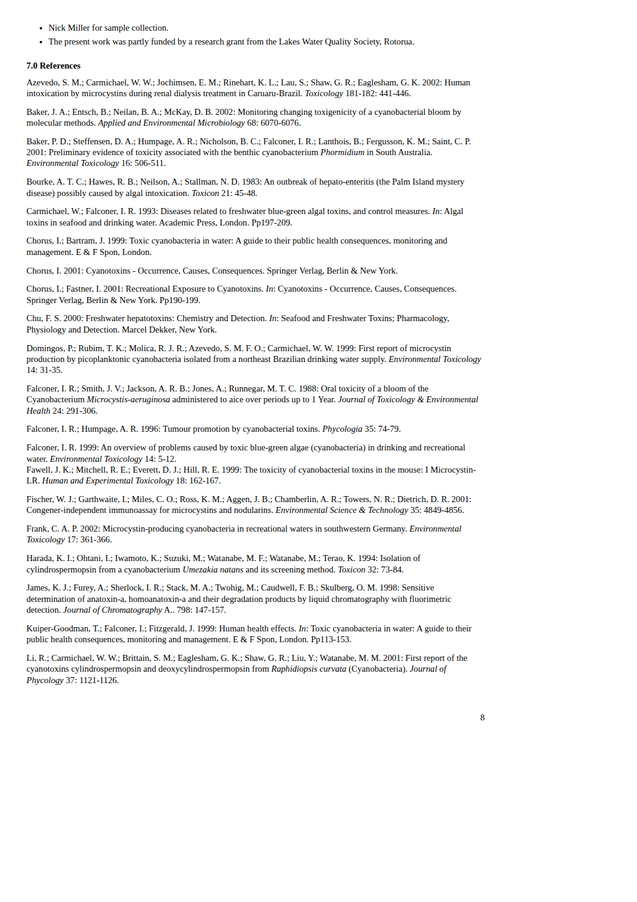Nick Miller for sample collection.
The present work was partly funded by a research grant from the Lakes Water Quality Society, Rotorua.
7.0 References
Azevedo, S. M.; Carmichael, W. W.; Jochimsen, E. M.; Rinehart, K. L.; Lau, S.; Shaw, G. R.; Eaglesham, G. K. 2002: Human intoxication by microcystins during renal dialysis treatment in Caruaru-Brazil. Toxicology 181-182: 441-446.
Baker, J. A.; Entsch, B.; Neilan, B. A.; McKay, D. B. 2002: Monitoring changing toxigenicity of a cyanobacterial bloom by molecular methods. Applied and Environmental Microbiology 68: 6070-6076.
Baker, P. D.; Steffensen, D. A.; Humpage, A. R.; Nicholson, B. C.; Falconer, I. R.; Lanthois, B.; Fergusson, K. M.; Saint, C. P. 2001: Preliminary evidence of toxicity associated with the benthic cyanobacterium Phormidium in South Australia. Environmental Toxicology 16: 506-511.
Bourke, A. T. C.; Hawes, R. B.; Neilson, A.; Stallman, N. D. 1983: An outbreak of hepato-enteritis (the Palm Island mystery disease) possibly caused by algal intoxication. Toxicon 21: 45-48.
Carmichael, W.; Falconer, I. R. 1993: Diseases related to freshwater blue-green algal toxins, and control measures. In: Algal toxins in seafood and drinking water. Academic Press, London. Pp197-209.
Chorus, I.; Bartram, J. 1999: Toxic cyanobacteria in water: A guide to their public health consequences, monitoring and management. E & F Spon, London.
Chorus, I. 2001: Cyanotoxins - Occurrence, Causes, Consequences. Springer Verlag, Berlin & New York.
Chorus, I.; Fastner, I. 2001: Recreational Exposure to Cyanotoxins. In: Cyanotoxins - Occurrence, Causes, Consequences. Springer Verlag, Berlin & New York. Pp190-199.
Chu, F. S. 2000: Freshwater hepatotoxins: Chemistry and Detection. In: Seafood and Freshwater Toxins; Pharmacology, Physiology and Detection. Marcel Dekker, New York.
Domingos, P.; Rubim, T. K.; Molica, R. J. R.; Azevedo, S. M. F. O.; Carmichael, W. W. 1999: First report of microcystin production by picoplanktonic cyanobacteria isolated from a northeast Brazilian drinking water supply. Environmental Toxicology 14: 31-35.
Falconer, I. R.; Smith, J. V.; Jackson, A. R. B.; Jones, A.; Runnegar, M. T. C. 1988: Oral toxicity of a bloom of the Cyanobacterium Microcystis-aeruginosa administered to aice over periods up to 1 Year. Journal of Toxicology & Environmental Health 24: 291-306.
Falconer, I. R.; Humpage, A. R. 1996: Tumour promotion by cyanobacterial toxins. Phycologia 35: 74-79.
Falconer, I. R. 1999: An overview of problems caused by toxic blue-green algae (cyanobacteria) in drinking and recreational water. Environmental Toxicology 14: 5-12.
Fawell, J. K.; Mitchell, R. E.; Everett, D. J.; Hill, R. E. 1999: The toxicity of cyanobacterial toxins in the mouse: I Microcystin-LR. Human and Experimental Toxicology 18: 162-167.
Fischer, W. J.; Garthwaite, I.; Miles, C. O.; Ross, K. M.; Aggen, J. B.; Chamberlin, A. R.; Towers, N. R.; Dietrich, D. R. 2001: Congener-independent immunoassay for microcystins and nodularins. Environmental Science & Technology 35: 4849-4856.
Frank, C. A. P. 2002: Microcystin-producing cyanobacteria in recreational waters in southwestern Germany. Environmental Toxicology 17: 361-366.
Harada, K. I.; Ohtani, I.; Iwamoto, K.; Suzuki, M.; Watanabe, M. F.; Watanabe, M.; Terao, K. 1994: Isolation of cylindrospermopsin from a cyanobacterium Umezakia natans and its screening method. Toxicon 32: 73-84.
James, K. J.; Furey, A.; Sherlock, I. R.; Stack, M. A.; Twohig, M.; Caudwell, F. B.; Skulberg, O. M. 1998: Sensitive determination of anatoxin-a, homoanatoxin-a and their degradation products by liquid chromatography with fluorimetric detection. Journal of Chromatography A.. 798: 147-157.
Kuiper-Goodman, T.; Falconer, I.; Fitzgerald, J. 1999: Human health effects. In: Toxic cyanobacteria in water: A guide to their public health consequences, monitoring and management. E & F Spon, London. Pp113-153.
Li, R.; Carmichael, W. W.; Brittain, S. M.; Eaglesham, G. K.; Shaw, G. R.; Liu, Y.; Watanabe, M. M. 2001: First report of the cyanotoxins cylindrospermopsin and deoxycylindrospermopsin from Raphidiopsis curvata (Cyanobacteria). Journal of Phycology 37: 1121-1126.
8